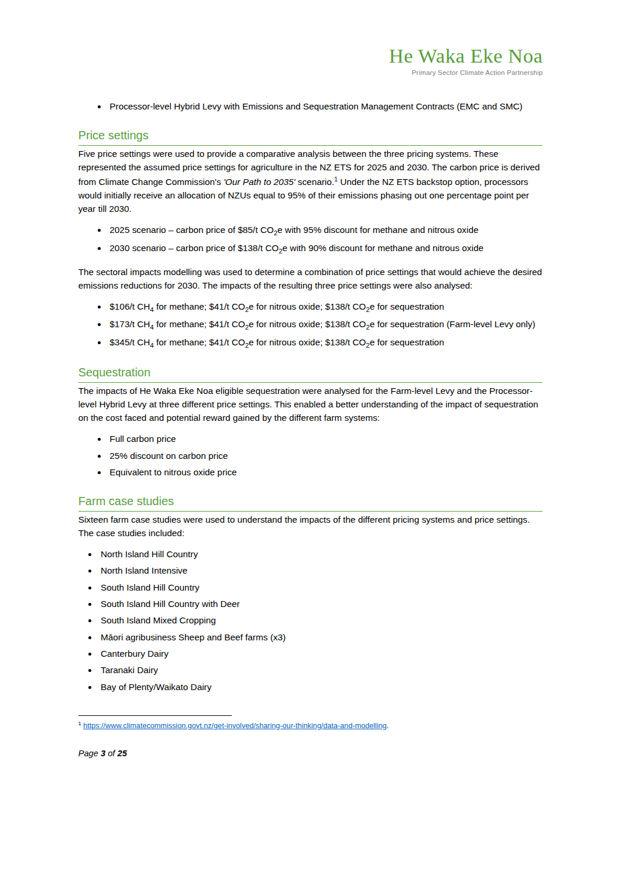He Waka Eke Noa
Primary Sector Climate Action Partnership
Processor-level Hybrid Levy with Emissions and Sequestration Management Contracts (EMC and SMC)
Price settings
Five price settings were used to provide a comparative analysis between the three pricing systems. These represented the assumed price settings for agriculture in the NZ ETS for 2025 and 2030. The carbon price is derived from Climate Change Commission's 'Our Path to 2035' scenario.1 Under the NZ ETS backstop option, processors would initially receive an allocation of NZUs equal to 95% of their emissions phasing out one percentage point per year till 2030.
2025 scenario – carbon price of $85/t CO2e with 95% discount for methane and nitrous oxide
2030 scenario – carbon price of $138/t CO2e with 90% discount for methane and nitrous oxide
The sectoral impacts modelling was used to determine a combination of price settings that would achieve the desired emissions reductions for 2030. The impacts of the resulting three price settings were also analysed:
$106/t CH4 for methane; $41/t CO2e for nitrous oxide; $138/t CO2e for sequestration
$173/t CH4 for methane; $41/t CO2e for nitrous oxide; $138/t CO2e for sequestration (Farm-level Levy only)
$345/t CH4 for methane; $41/t CO2e for nitrous oxide; $138/t CO2e for sequestration
Sequestration
The impacts of He Waka Eke Noa eligible sequestration were analysed for the Farm-level Levy and the Processor-level Hybrid Levy at three different price settings. This enabled a better understanding of the impact of sequestration on the cost faced and potential reward gained by the different farm systems:
Full carbon price
25% discount on carbon price
Equivalent to nitrous oxide price
Farm case studies
Sixteen farm case studies were used to understand the impacts of the different pricing systems and price settings. The case studies included:
North Island Hill Country
North Island Intensive
South Island Hill Country
South Island Hill Country with Deer
South Island Mixed Cropping
Māori agribusiness Sheep and Beef farms (x3)
Canterbury Dairy
Taranaki Dairy
Bay of Plenty/Waikato Dairy
1 https://www.climatecommission.govt.nz/get-involved/sharing-our-thinking/data-and-modelling.
Page 3 of 25